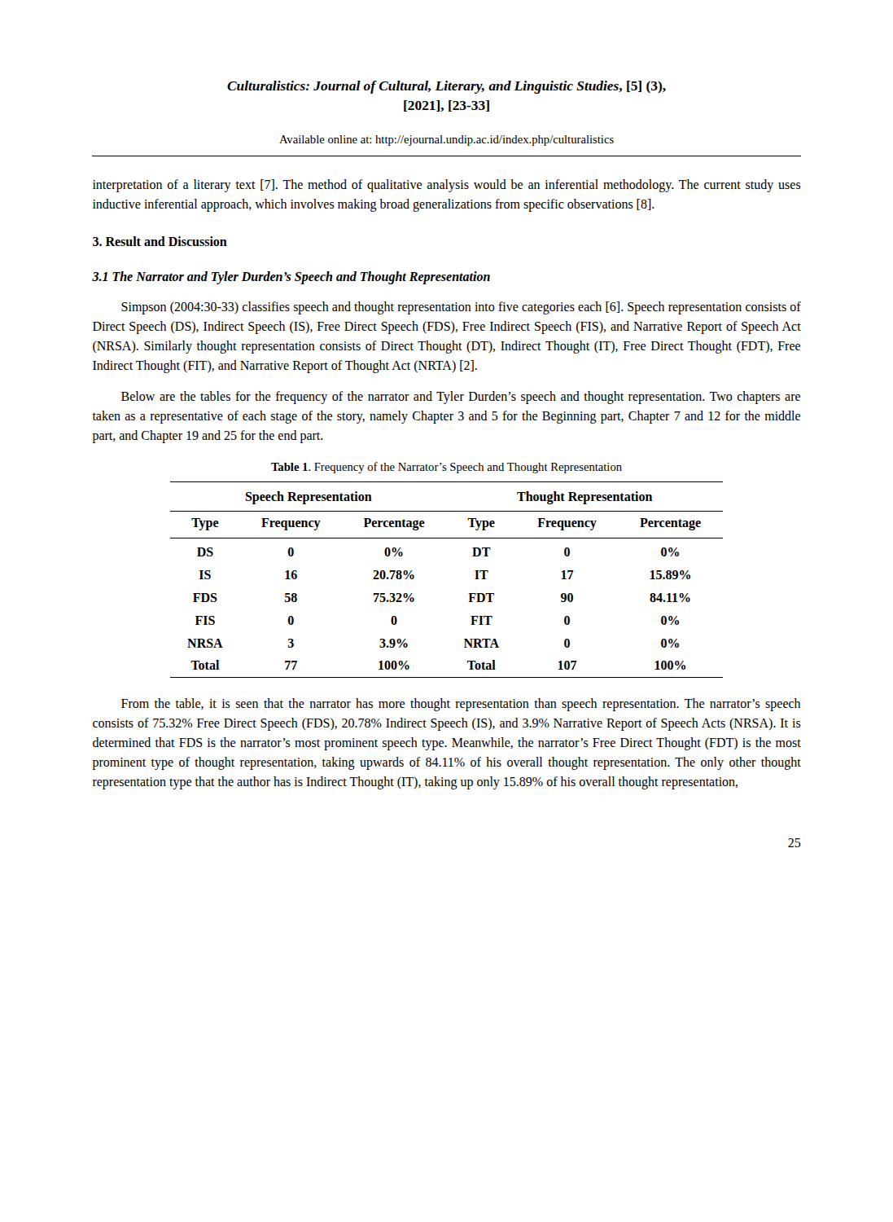Culturalistics: Journal of Cultural, Literary, and Linguistic Studies, [5] (3),
[2021], [23-33]
Available online at: http://ejournal.undip.ac.id/index.php/culturalistics
interpretation of a literary text [7]. The method of qualitative analysis would be an inferential methodology. The current study uses inductive inferential approach, which involves making broad generalizations from specific observations [8].
3. Result and Discussion
3.1 The Narrator and Tyler Durden’s Speech and Thought Representation
Simpson (2004:30-33) classifies speech and thought representation into five categories each [6]. Speech representation consists of Direct Speech (DS), Indirect Speech (IS), Free Direct Speech (FDS), Free Indirect Speech (FIS), and Narrative Report of Speech Act (NRSA). Similarly thought representation consists of Direct Thought (DT), Indirect Thought (IT), Free Direct Thought (FDT), Free Indirect Thought (FIT), and Narrative Report of Thought Act (NRTA) [2].
Below are the tables for the frequency of the narrator and Tyler Durden’s speech and thought representation. Two chapters are taken as a representative of each stage of the story, namely Chapter 3 and 5 for the Beginning part, Chapter 7 and 12 for the middle part, and Chapter 19 and 25 for the end part.
Table 1 . Frequency of the Narrator’s Speech and Thought Representation
| Speech Representation | Thought Representation |
| --- | --- |
| Type | Frequency | Percentage | Type | Frequency | Percentage |
| DS | 0 | 0% | DT | 0 | 0% |
| IS | 16 | 20.78% | IT | 17 | 15.89% |
| FDS | 58 | 75.32% | FDT | 90 | 84.11% |
| FIS | 0 | 0 | FIT | 0 | 0% |
| NRSA | 3 | 3.9% | NRTA | 0 | 0% |
| Total | 77 | 100% | Total | 107 | 100% |
From the table, it is seen that the narrator has more thought representation than speech representation. The narrator’s speech consists of 75.32% Free Direct Speech (FDS), 20.78% Indirect Speech (IS), and 3.9% Narrative Report of Speech Acts (NRSA). It is determined that FDS is the narrator’s most prominent speech type. Meanwhile, the narrator’s Free Direct Thought (FDT) is the most prominent type of thought representation, taking upwards of 84.11% of his overall thought representation. The only other thought representation type that the author has is Indirect Thought (IT), taking up only 15.89% of his overall thought representation,
25